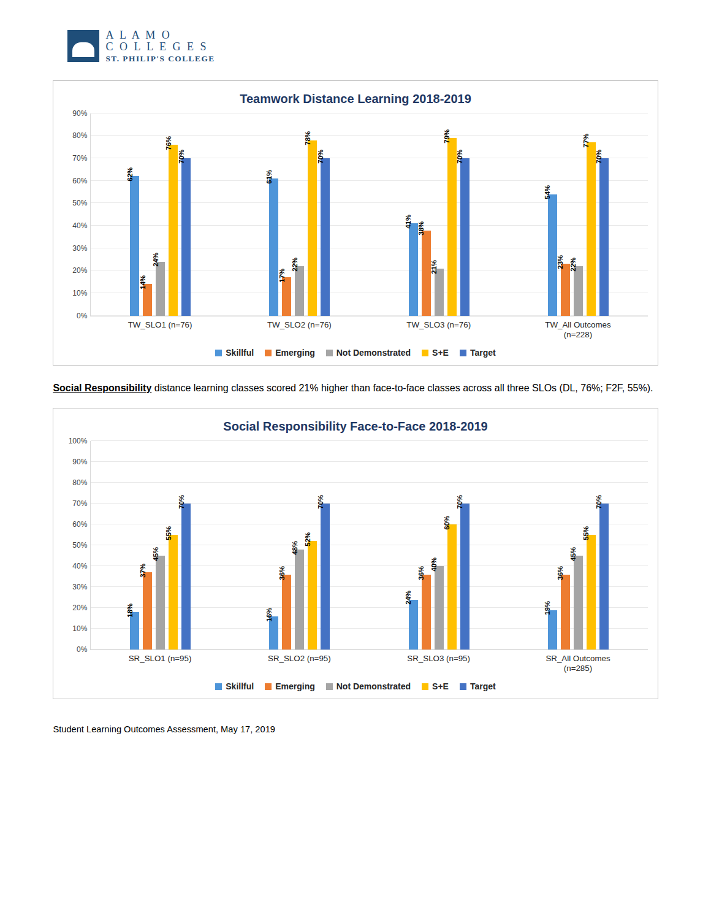A L A M O
C O L L E G E S
ST. PHILIP'S COLLEGE
Teamwork Distance Learning 2018-2019
0%
10%
20%
30%
40%
50%
60%
70%
80%
90%
62%
14%
24%
76%
70%
61%
17%
22%
78%
70%
41%
38%
21%
79%
70%
54%
23%
22%
77%
70%
TW_SLO1 (n=76)
TW_SLO2 (n=76)
TW_SLO3 (n=76)
TW_All Outcomes
(n=228)
Skillful Emerging Not Demonstrated S+E Target
Social Responsibility distance learning classes scored 21% higher than face-to-face classes across all three SLOs (DL, 76%; F2F, 55%).
Social Responsibility Face-to-Face 2018-2019
0%
10%
20%
30%
40%
50%
60%
70%
80%
90%
100%
18%
37%
45%
55%
70%
16%
36%
48%
52%
70%
24%
36%
40%
60%
70%
19%
36%
45%
55%
70%
SR_SLO1 (n=95)
SR_SLO2 (n=95)
SR_SLO3 (n=95)
SR_All Outcomes
(n=285)
Skillful Emerging Not Demonstrated S+E Target
Student Learning Outcomes Assessment, May 17, 2019